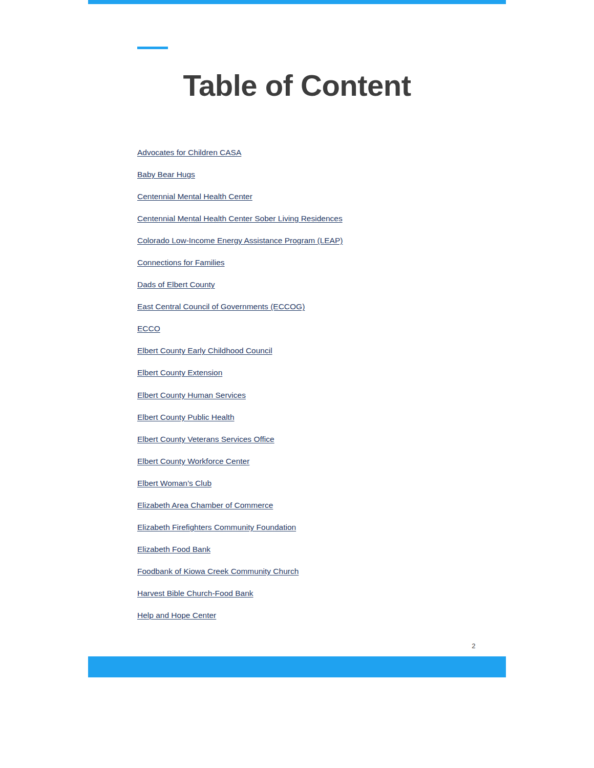Table of Content
Advocates for Children CASA
Baby Bear Hugs
Centennial Mental Health Center
Centennial Mental Health Center Sober Living Residences
Colorado Low-Income Energy Assistance Program (LEAP)
Connections for Families
Dads of Elbert County
East Central Council of Governments (ECCOG)
ECCO
Elbert County Early Childhood Council
Elbert County Extension
Elbert County Human Services
Elbert County Public Health
Elbert County Veterans Services Office
Elbert County Workforce Center
Elbert Woman’s Club
Elizabeth Area Chamber of Commerce
Elizabeth Firefighters Community Foundation
Elizabeth Food Bank
Foodbank of Kiowa Creek Community Church
Harvest Bible Church-Food Bank
Help and Hope Center
2